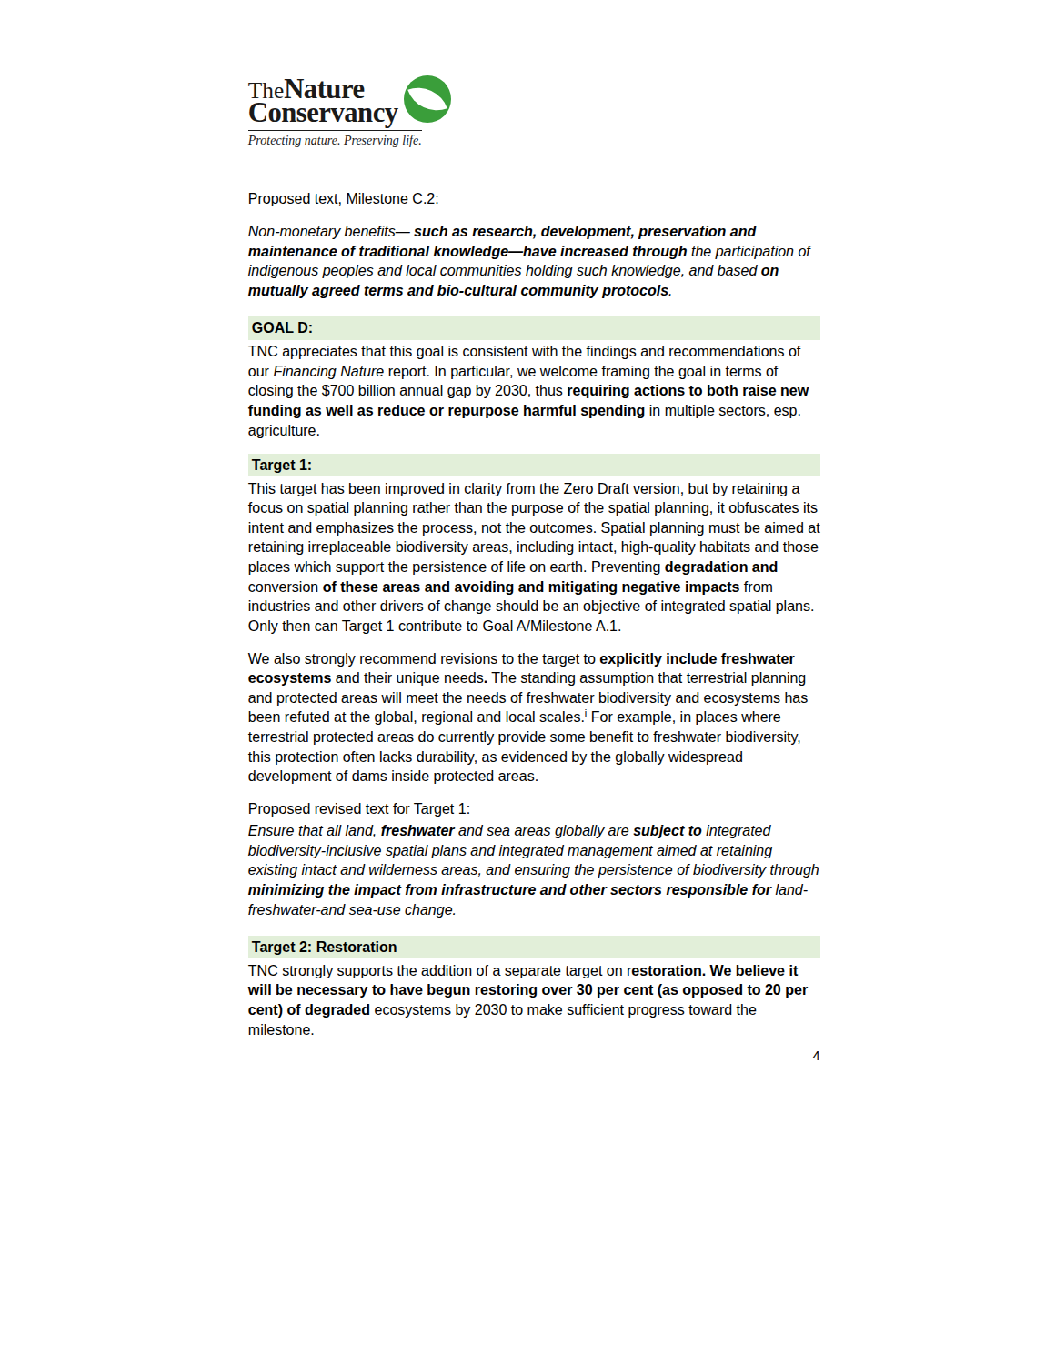| The Nature Conservancy | |
Protecting nature. Preserving life.
Proposed text, Milestone C.2:
Non-monetary benefits— such as research, development, preservation and maintenance of traditional knowledge—have increased through the participation of indigenous peoples and local communities holding such knowledge, and based on mutually agreed terms and bio-cultural community protocols.
GOAL D:
TNC appreciates that this goal is consistent with the findings and recommendations of our Financing Nature report. In particular, we welcome framing the goal in terms of closing the $700 billion annual gap by 2030, thus requiring actions to both raise new funding as well as reduce or repurpose harmful spending in multiple sectors, esp. agriculture.
Target 1:
This target has been improved in clarity from the Zero Draft version, but by retaining a focus on spatial planning rather than the purpose of the spatial planning, it obfuscates its intent and emphasizes the process, not the outcomes. Spatial planning must be aimed at retaining irreplaceable biodiversity areas, including intact, high-quality habitats and those places which support the persistence of life on earth. Preventing degradation and conversion of these areas and avoiding and mitigating negative impacts from industries and other drivers of change should be an objective of integrated spatial plans. Only then can Target 1 contribute to Goal A/Milestone A.1.
We also strongly recommend revisions to the target to explicitly include freshwater ecosystems and their unique needs. The standing assumption that terrestrial planning and protected areas will meet the needs of freshwater biodiversity and ecosystems has been refuted at the global, regional and local scales.i For example, in places where terrestrial protected areas do currently provide some benefit to freshwater biodiversity, this protection often lacks durability, as evidenced by the globally widespread development of dams inside protected areas.
Proposed revised text for Target 1:
Ensure that all land, freshwater and sea areas globally are subject to integrated biodiversity-inclusive spatial plans and integrated management aimed at retaining existing intact and wilderness areas, and ensuring the persistence of biodiversity through minimizing the impact from infrastructure and other sectors responsible for land-freshwater-and sea-use change.
Target 2: Restoration
TNC strongly supports the addition of a separate target on restoration. We believe it will be necessary to have begun restoring over 30 per cent (as opposed to 20 per cent) of degraded ecosystems by 2030 to make sufficient progress toward the milestone.
4